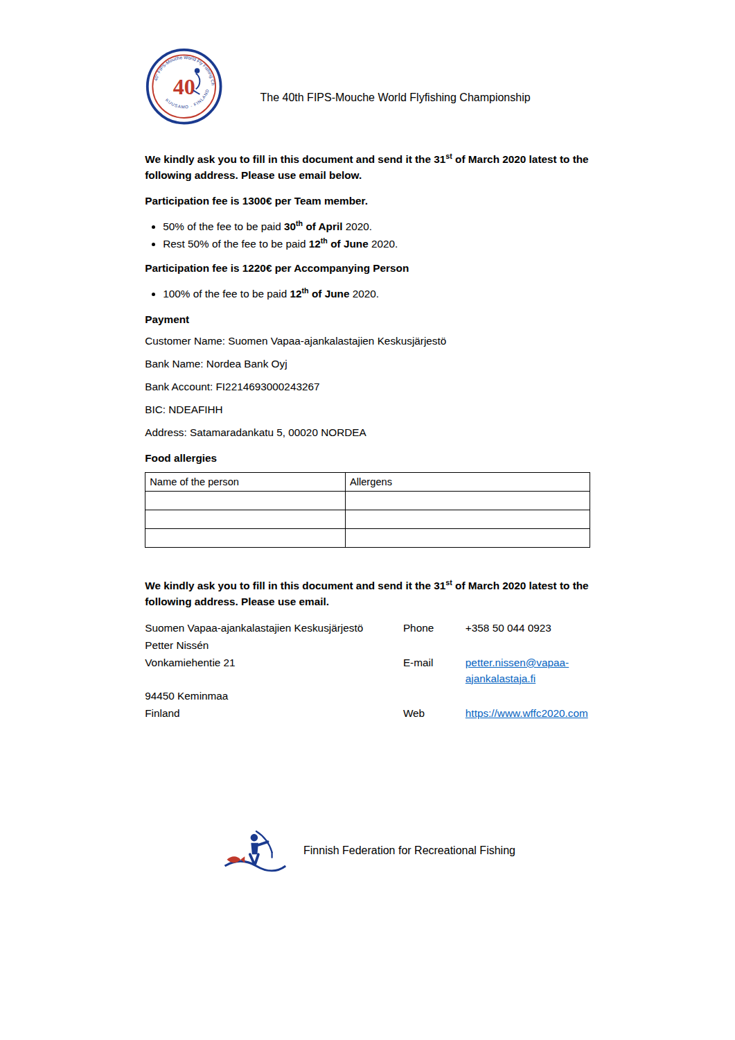40° FIPS-Mouche World Fly Fishing Championship 40 KUUSAMO - FINLAND
The 40th FIPS-Mouche World Flyfishing Championship
We kindly ask you to fill in this document and send it the 31st of March 2020 latest to the following address. Please use email below.
Participation fee is 1300€ per Team member.
50% of the fee to be paid 30th of April 2020.
Rest 50% of the fee to be paid 12th of June 2020.
Participation fee is 1220€ per Accompanying Person
100% of the fee to be paid 12th of June 2020.
Payment
Customer Name: Suomen Vapaa-ajankalastajien Keskusjärjestö
Bank Name: Nordea Bank Oyj
Bank Account: FI2214693000243267
BIC: NDEAFIHH
Address: Satamaradankatu 5, 00020 NORDEA
Food allergies
| Name of the person | Allergens |
| --- | --- |
We kindly ask you to fill in this document and send it the 31st of March 2020 latest to the following address. Please use email.
Suomen Vapaa-ajankalastajien Keskusjärjestö
Phone
+358 50 044 0923
Petter Nissén
Vonkamiehentie 21
E-mail
petter.nissen@vapaa-ajankalastaja.fi
94450 Keminmaa
Finland
Web
https://www.wffc2020.com
Finnish Federation for Recreational Fishing